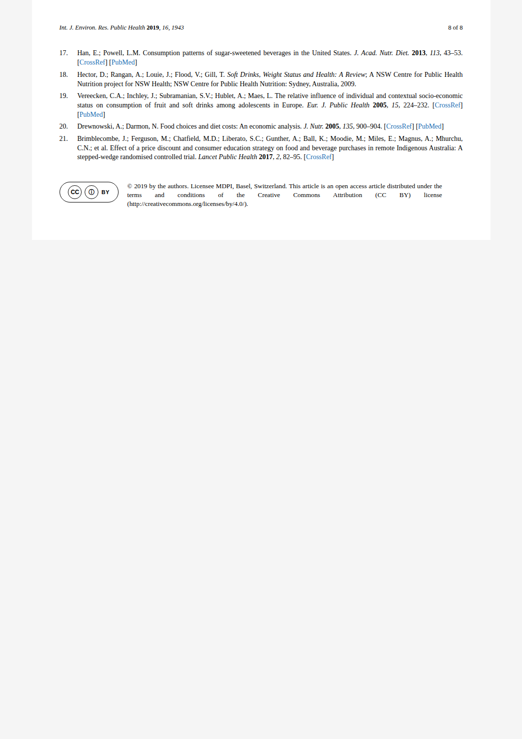Int. J. Environ. Res. Public Health 2019, 16, 1943
8 of 8
17. Han, E.; Powell, L.M. Consumption patterns of sugar-sweetened beverages in the United States. J. Acad. Nutr. Diet. 2013, 113, 43–53. [CrossRef] [PubMed]
18. Hector, D.; Rangan, A.; Louie, J.; Flood, V.; Gill, T. Soft Drinks, Weight Status and Health: A Review; A NSW Centre for Public Health Nutrition project for NSW Health; NSW Centre for Public Health Nutrition: Sydney, Australia, 2009.
19. Vereecken, C.A.; Inchley, J.; Subramanian, S.V.; Hublet, A.; Maes, L. The relative influence of individual and contextual socio-economic status on consumption of fruit and soft drinks among adolescents in Europe. Eur. J. Public Health 2005, 15, 224–232. [CrossRef] [PubMed]
20. Drewnowski, A.; Darmon, N. Food choices and diet costs: An economic analysis. J. Nutr. 2005, 135, 900–904. [CrossRef] [PubMed]
21. Brimblecombe, J.; Ferguson, M.; Chatfield, M.D.; Liberato, S.C.; Gunther, A.; Ball, K.; Moodie, M.; Miles, E.; Magnus, A.; Mhurchu, C.N.; et al. Effect of a price discount and consumer education strategy on food and beverage purchases in remote Indigenous Australia: A stepped-wedge randomised controlled trial. Lancet Public Health 2017, 2, 82–95. [CrossRef]
CC ⓘ BY
© 2019 by the authors. Licensee MDPI, Basel, Switzerland. This article is an open access article distributed under the terms and conditions of the Creative Commons Attribution (CC BY) license (http://creativecommons.org/licenses/by/4.0/).